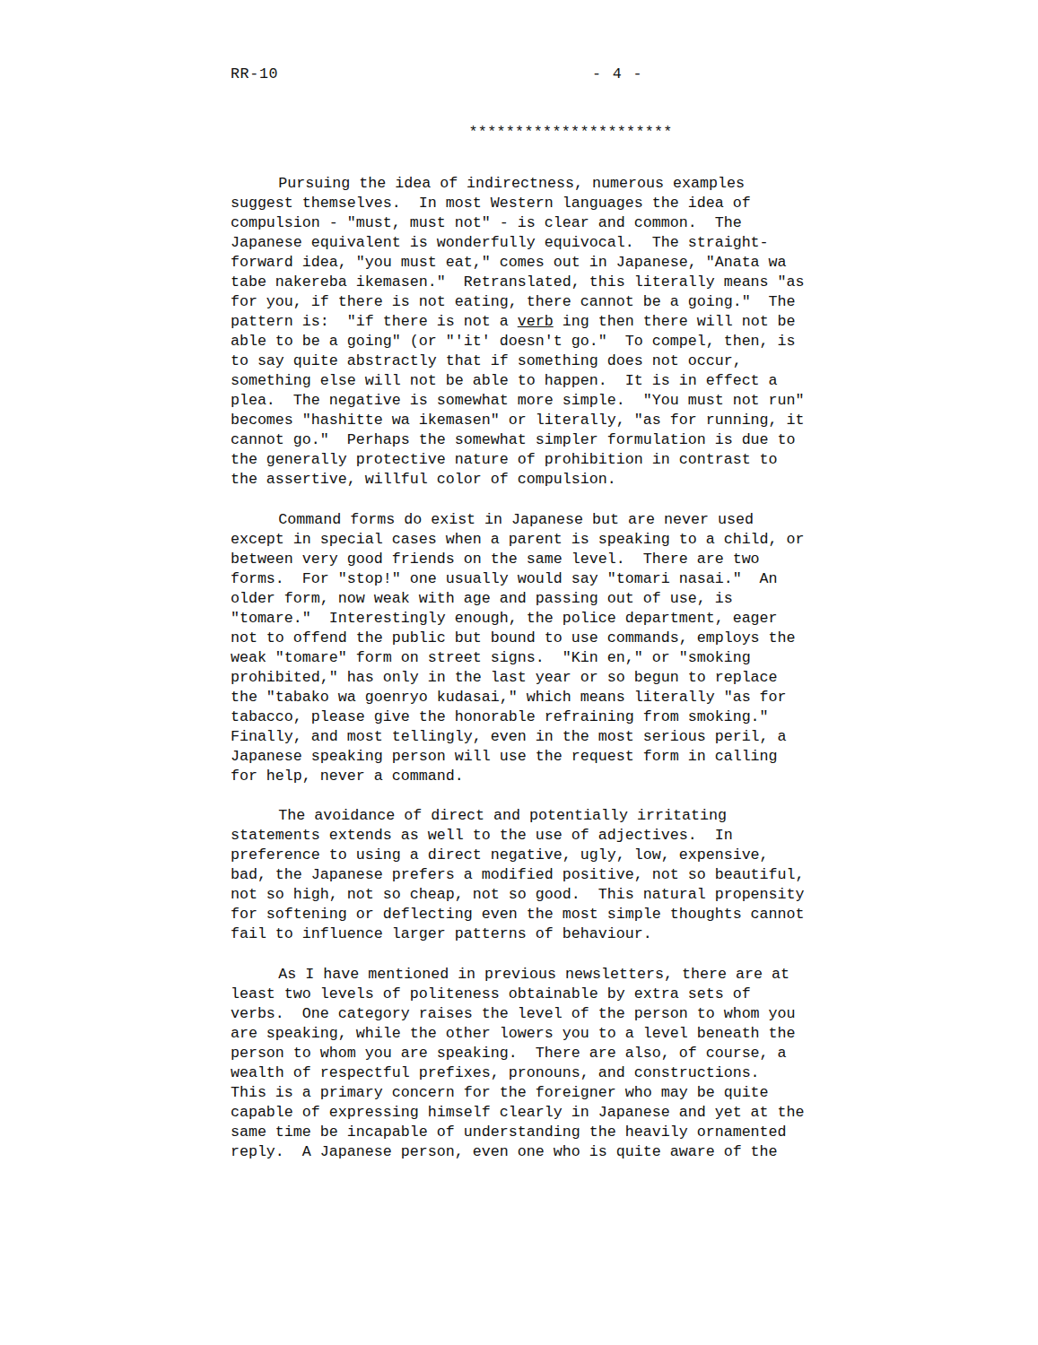RR-10 - 4 -
**********************
Pursuing the idea of indirectness, numerous examples suggest themselves. In most Western languages the idea of compulsion - "must, must not" - is clear and common. The Japanese equivalent is wonderfully equivocal. The straight-forward idea, "you must eat," comes out in Japanese, "Anata wa tabe nakereba ikemasen." Retranslated, this literally means "as for you, if there is not eating, there cannot be a going." The pattern is: "if there is not a verb ing then there will not be able to be a going" (or "'it' doesn't go." To compel, then, is to say quite abstractly that if something does not occur, something else will not be able to happen. It is in effect a plea. The negative is somewhat more simple. "You must not run" becomes "hashitte wa ikemasen" or literally, "as for running, it cannot go." Perhaps the somewhat simpler formulation is due to the generally protective nature of prohibition in contrast to the assertive, willful color of compulsion.
Command forms do exist in Japanese but are never used except in special cases when a parent is speaking to a child, or between very good friends on the same level. There are two forms. For "stop!" one usually would say "tomari nasai." An older form, now weak with age and passing out of use, is "tomare." Interestingly enough, the police department, eager not to offend the public but bound to use commands, employs the weak "tomare" form on street signs. "Kin en," or "smoking prohibited," has only in the last year or so begun to replace the "tabako wa goenryo kudasai," which means literally "as for tabacco, please give the honorable refraining from smoking." Finally, and most tellingly, even in the most serious peril, a Japanese speaking person will use the request form in calling for help, never a command.
The avoidance of direct and potentially irritating statements extends as well to the use of adjectives. In preference to using a direct negative, ugly, low, expensive, bad, the Japanese prefers a modified positive, not so beautiful, not so high, not so cheap, not so good. This natural propensity for softening or deflecting even the most simple thoughts cannot fail to influence larger patterns of behaviour.
As I have mentioned in previous newsletters, there are at least two levels of politeness obtainable by extra sets of verbs. One category raises the level of the person to whom you are speaking, while the other lowers you to a level beneath the person to whom you are speaking. There are also, of course, a wealth of respectful prefixes, pronouns, and constructions. This is a primary concern for the foreigner who may be quite capable of expressing himself clearly in Japanese and yet at the same time be incapable of understanding the heavily ornamented reply. A Japanese person, even one who is quite aware of the